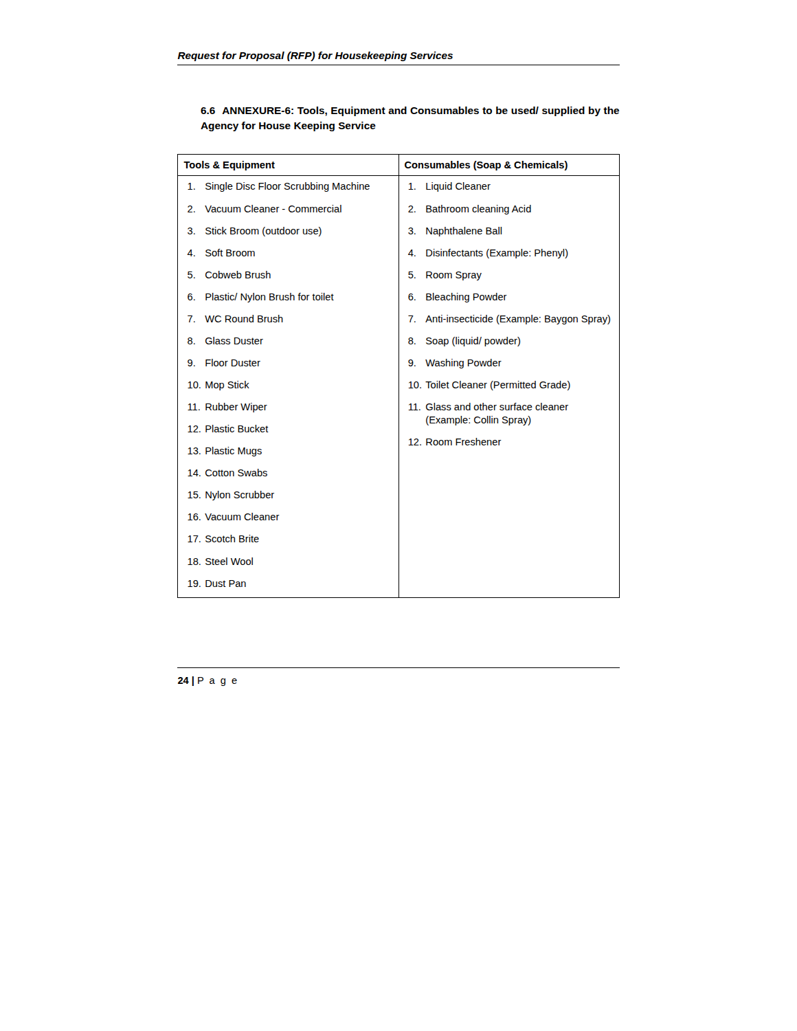Request for Proposal (RFP) for Housekeeping Services
6.6 ANNEXURE-6: Tools, Equipment and Consumables to be used/ supplied by the Agency for House Keeping Service
| Tools & Equipment | Consumables (Soap & Chemicals) |
| --- | --- |
| 1. Single Disc Floor Scrubbing Machine 2. Vacuum Cleaner - Commercial 3. Stick Broom (outdoor use) 4. Soft Broom 5. Cobweb Brush 6. Plastic/ Nylon Brush for toilet 7. WC Round Brush 8. Glass Duster 9. Floor Duster 10. Mop Stick 11. Rubber Wiper 12. Plastic Bucket 13. Plastic Mugs 14. Cotton Swabs 15. Nylon Scrubber 16. Vacuum Cleaner 17. Scotch Brite 18. Steel Wool 19. Dust Pan | 1. Liquid Cleaner 2. Bathroom cleaning Acid 3. Naphthalene Ball 4. Disinfectants (Example: Phenyl) 5. Room Spray 6. Bleaching Powder 7. Anti-insecticide (Example: Baygon Spray) 8. Soap (liquid/ powder) 9. Washing Powder 10. Toilet Cleaner (Permitted Grade) 11. Glass and other surface cleaner (Example: Collin Spray) 12. Room Freshener |
24 | P a g e